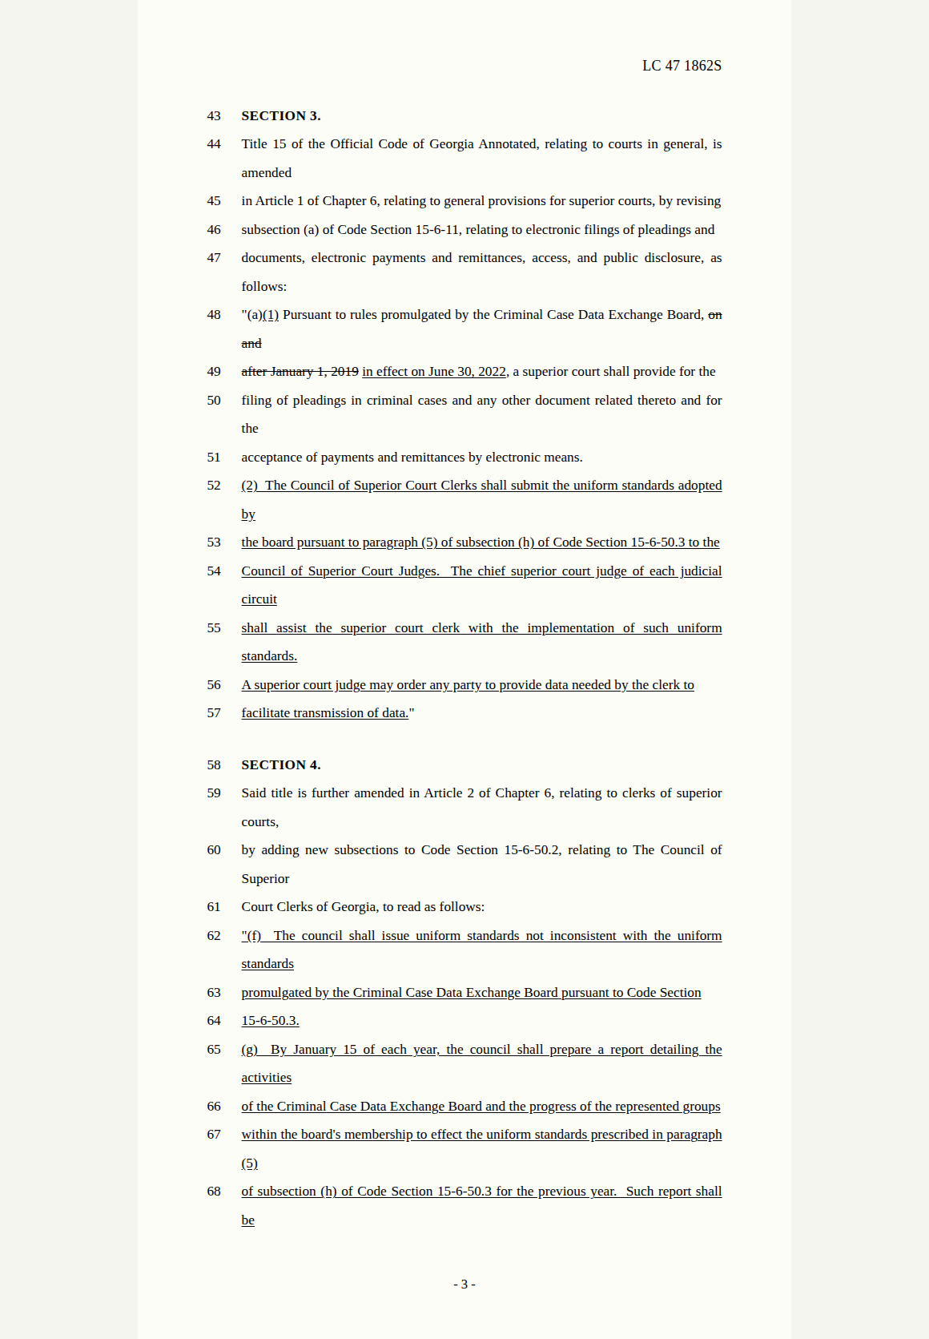LC 47 1862S
| 43 | SECTION 3. |
| 44 | Title 15 of the Official Code of Georgia Annotated, relating to courts in general, is amended |
| 45 | in Article 1 of Chapter 6, relating to general provisions for superior courts, by revising |
| 46 | subsection (a) of Code Section 15-6-11, relating to electronic filings of pleadings and |
| 47 | documents, electronic payments and remittances, access, and public disclosure, as follows: |
| 48 | "(a) (1) Pursuant to rules promulgated by the Criminal Case Data Exchange Board, on and |
| 49 | after January 1, 2019 in effect on June 30, 2022 , a superior court shall provide for the |
| 50 | filing of pleadings in criminal cases and any other document related thereto and for the |
| 51 | acceptance of payments and remittances by electronic means. |
| 52 | (2) The Council of Superior Court Clerks shall submit the uniform standards adopted by |
| 53 | the board pursuant to paragraph (5) of subsection (h) of Code Section 15-6-50.3 to the |
| 54 | Council of Superior Court Judges. The chief superior court judge of each judicial circuit |
| 55 | shall assist the superior court clerk with the implementation of such uniform standards. |
| 56 | A superior court judge may order any party to provide data needed by the clerk to |
| 57 | facilitate transmission of data. " |
| 58 | SECTION 4. |
| 59 | Said title is further amended in Article 2 of Chapter 6, relating to clerks of superior courts, |
| 60 | by adding new subsections to Code Section 15-6-50.2, relating to The Council of Superior |
| 61 | Court Clerks of Georgia, to read as follows: |
| 62 | "(f) The council shall issue uniform standards not inconsistent with the uniform standards |
| 63 | promulgated by the Criminal Case Data Exchange Board pursuant to Code Section |
| 64 | 15-6-50.3. |
| 65 | (g) By January 15 of each year, the council shall prepare a report detailing the activities |
| 66 | of the Criminal Case Data Exchange Board and the progress of the represented groups |
| 67 | within the board's membership to effect the uniform standards prescribed in paragraph (5) |
| 68 | of subsection (h) of Code Section 15-6-50.3 for the previous year. Such report shall be |
- 3 -